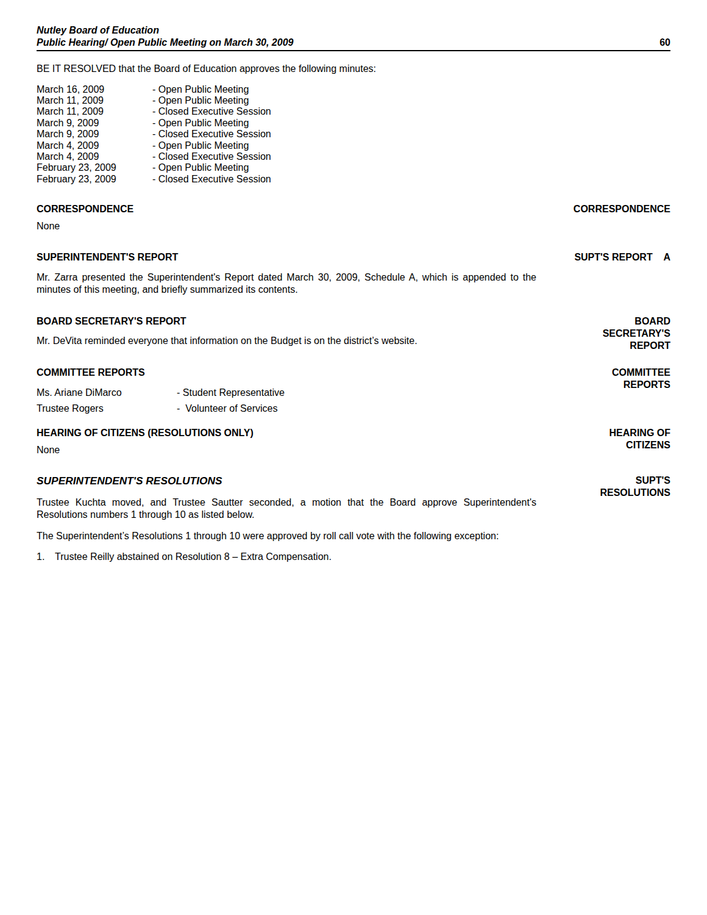Nutley Board of Education
Public Hearing/ Open Public Meeting on March 30, 2009
60
BE IT RESOLVED that the Board of Education approves the following minutes:
March 16, 2009- Open Public Meeting
March 11, 2009- Open Public Meeting
March 11, 2009- Closed Executive Session
March 9, 2009- Open Public Meeting
March 9, 2009- Closed Executive Session
March 4, 2009- Open Public Meeting
March 4, 2009- Closed Executive Session
February 23, 2009- Open Public Meeting
February 23, 2009- Closed Executive Session
Correspondence
None
CORRESPONDENCE
Superintendent's Report
Mr. Zarra presented the Superintendent's Report dated March 30, 2009, Schedule A, which is appended to the minutes of this meeting, and briefly summarized its contents.
SUPT'S REPORT A
Board Secretary's Report
Mr. DeVita reminded everyone that information on the Budget is on the district’s website.
BOARD SECRETARY'S REPORT
Committee Reports
Ms. Ariane DiMarco- Student Representative
Trustee Rogers- Volunteer of Services
COMMITTEE REPORTS
Hearing of Citizens (Resolutions Only)
None
HEARING OF CITIZENS
Superintendent's Resolutions
Trustee Kuchta moved, and Trustee Sautter seconded, a motion that the Board approve Superintendent's Resolutions numbers 1 through 10 as listed below.
The Superintendent’s Resolutions 1 through 10 were approved by roll call vote with the following exception:
1.
Trustee Reilly abstained on Resolution 8 – Extra Compensation.
SUPT'S RESOLUTIONS